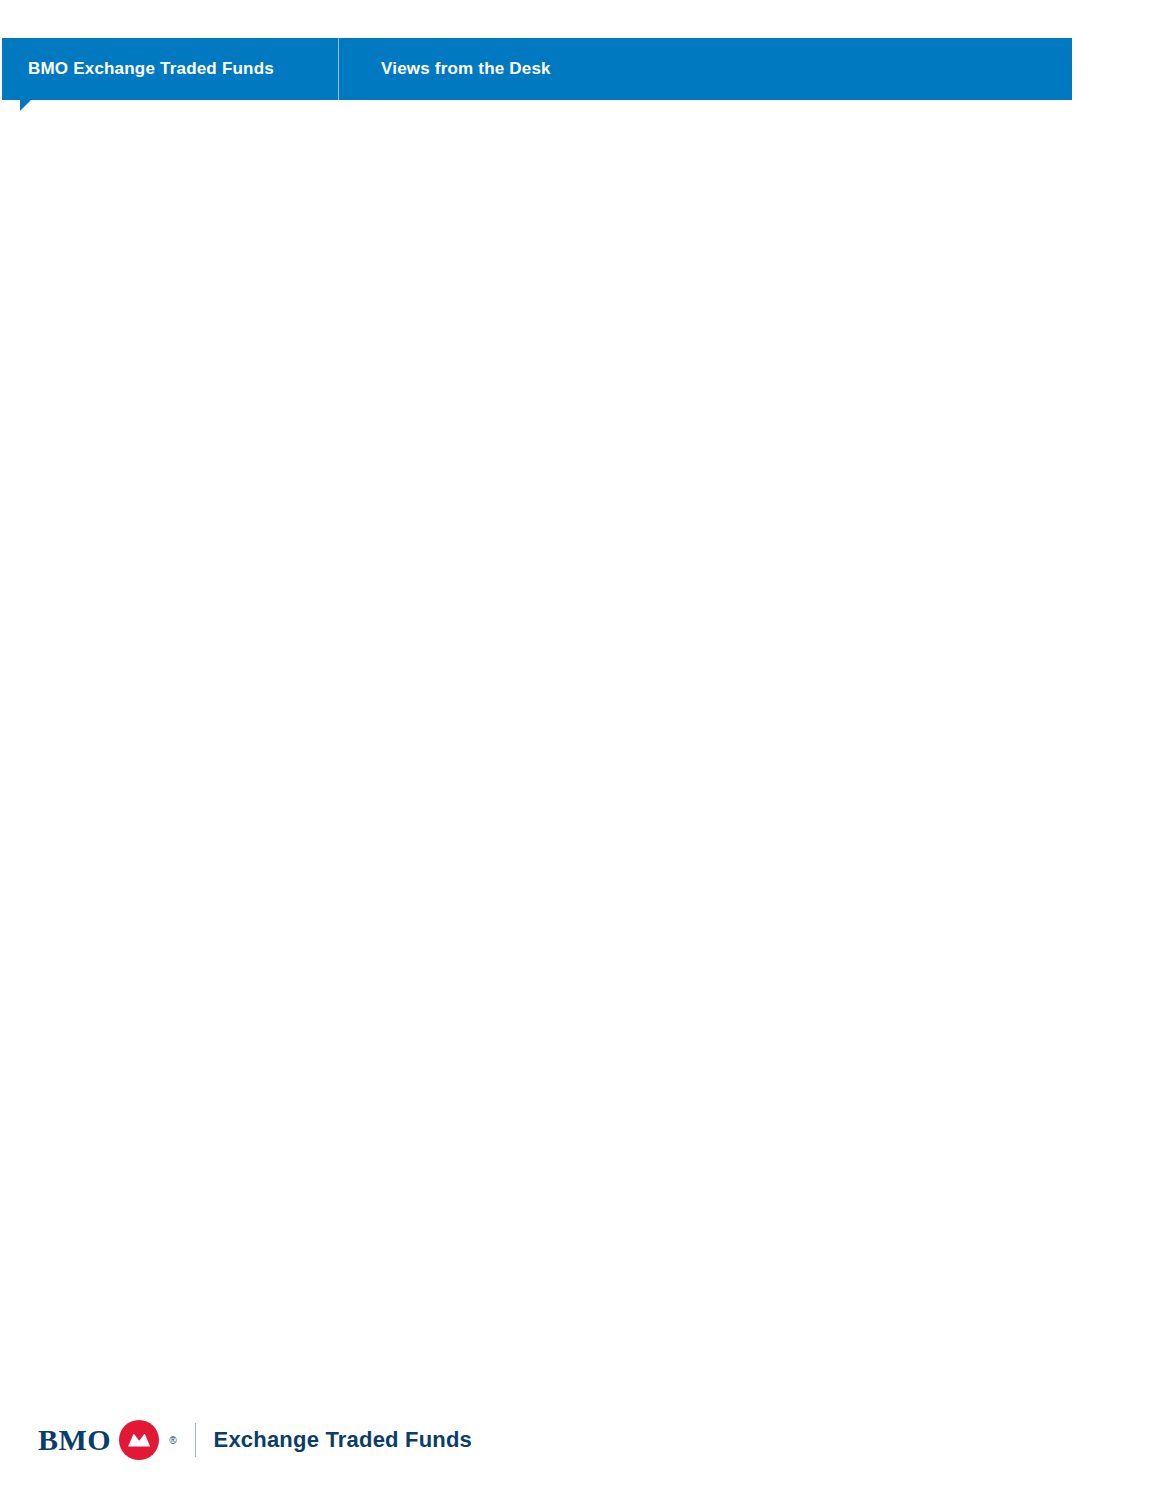BMO Exchange Traded Funds
Views from the Desk
BMO ®
Exchange Traded Funds